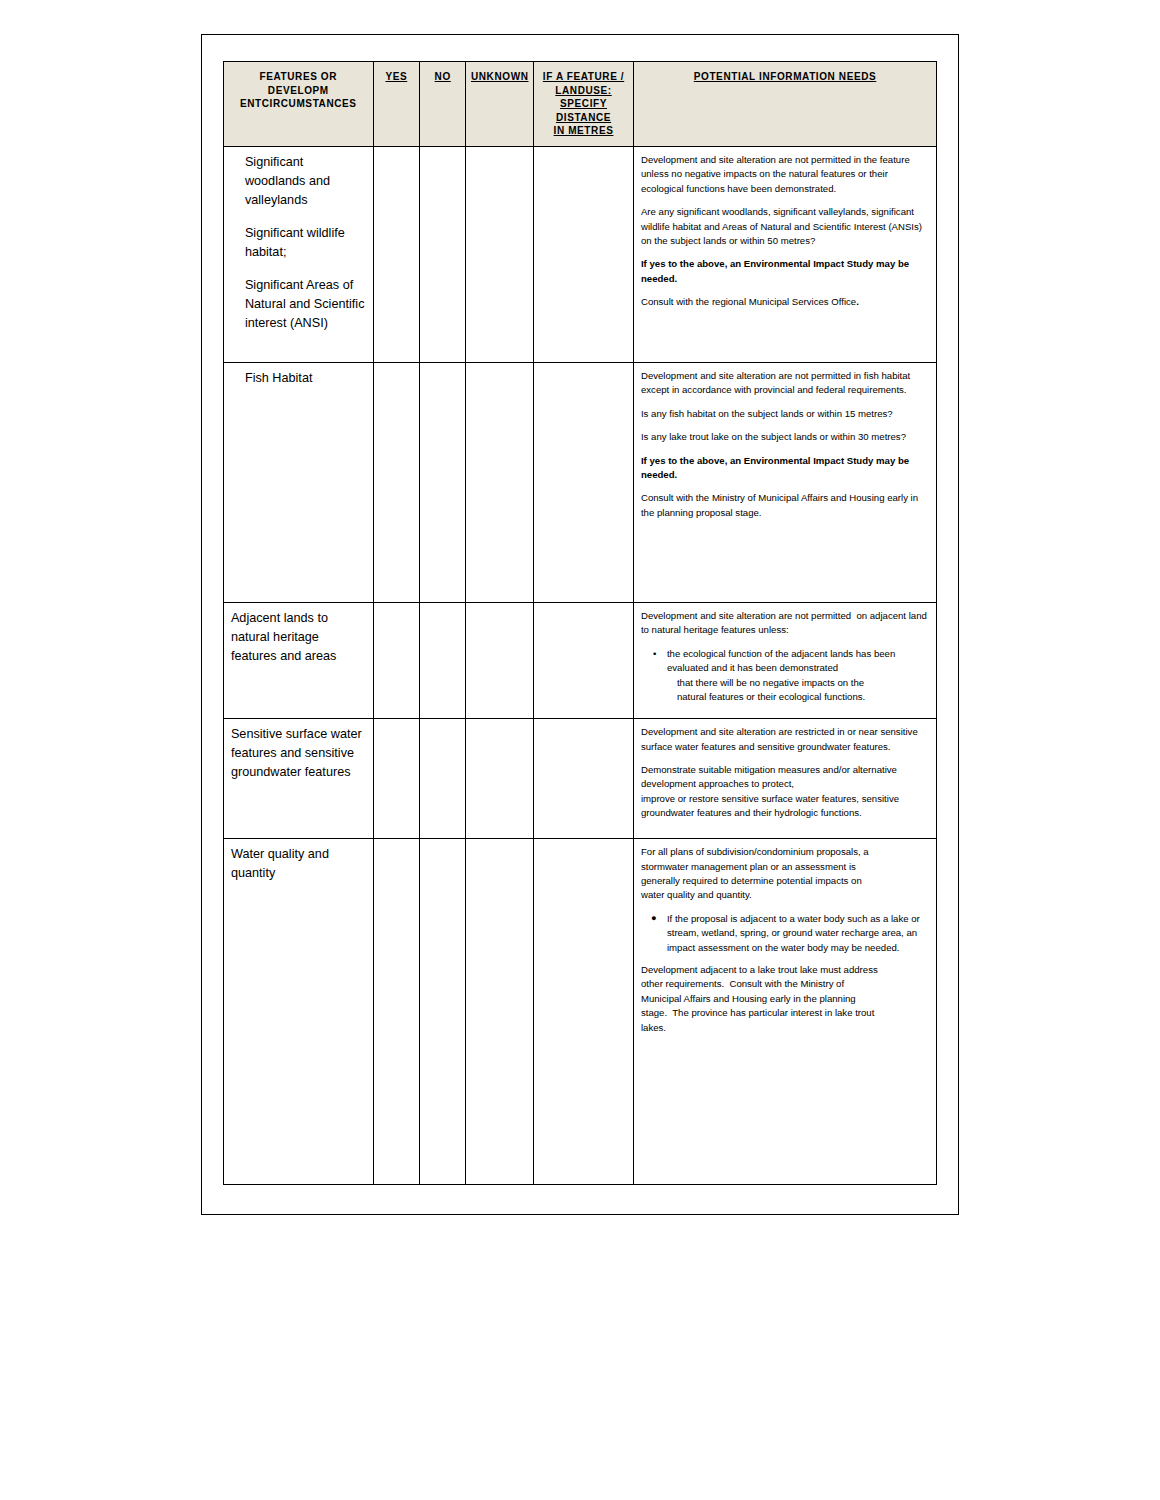| FEATURES OR DEVELOPM ENTCIRCUMSTANCES | YES | NO | UNKNOWN | IF A FEATURE / LANDUSE: SPECIFY DISTANCE IN METRES | POTENTIAL INFORMATION NEEDS |
| --- | --- | --- | --- | --- | --- |
| Significant woodlands and valleylands Significant wildlife habitat; Significant Areas of Natural and Scientific interest (ANSI) | | | | | Development and site alteration are not permitted in the feature unless no negative impacts on the natural features or their ecological functions have been demonstrated. Are any significant woodlands, significant valleylands, significant wildlife habitat and Areas of Natural and Scientific Interest (ANSIs) on the subject lands or within 50 metres? If yes to the above, an Environmental Impact Study may be needed. Consult with the regional Municipal Services Office . |
| Fish Habitat | | | | | Development and site alteration are not permitted in fish habitat except in accordance with provincial and federal requirements. Is any fish habitat on the subject lands or within 15 metres? Is any lake trout lake on the subject lands or within 30 metres? If yes to the above, an Environmental Impact Study may be needed. Consult with the Ministry of Municipal Affairs and Housing early in the planning proposal stage. |
| Adjacent lands to natural heritage features and areas | | | | | Development and site alteration are not permitted on adjacent land to natural heritage features unless: the ecological function of the adjacent lands has been evaluated and it has been demonstrated that there will be no negative impacts on the natural features or their ecological functions. |
| Sensitive surface water features and sensitive groundwater features | | | | | Development and site alteration are restricted in or near sensitive surface water features and sensitive groundwater features. Demonstrate suitable mitigation measures and/or alternative development approaches to protect, improve or restore sensitive surface water features, sensitive groundwater features and their hydrologic functions. |
| Water quality and quantity | | | | | For all plans of subdivision/condominium proposals, a stormwater management plan or an assessment is generally required to determine potential impacts on water quality and quantity. If the proposal is adjacent to a water body such as a lake or stream, wetland, spring, or ground water recharge area, an impact assessment on the water body may be needed. Development adjacent to a lake trout lake must address other requirements. Consult with the Ministry of Municipal Affairs and Housing early in the planning stage. The province has particular interest in lake trout lakes. |